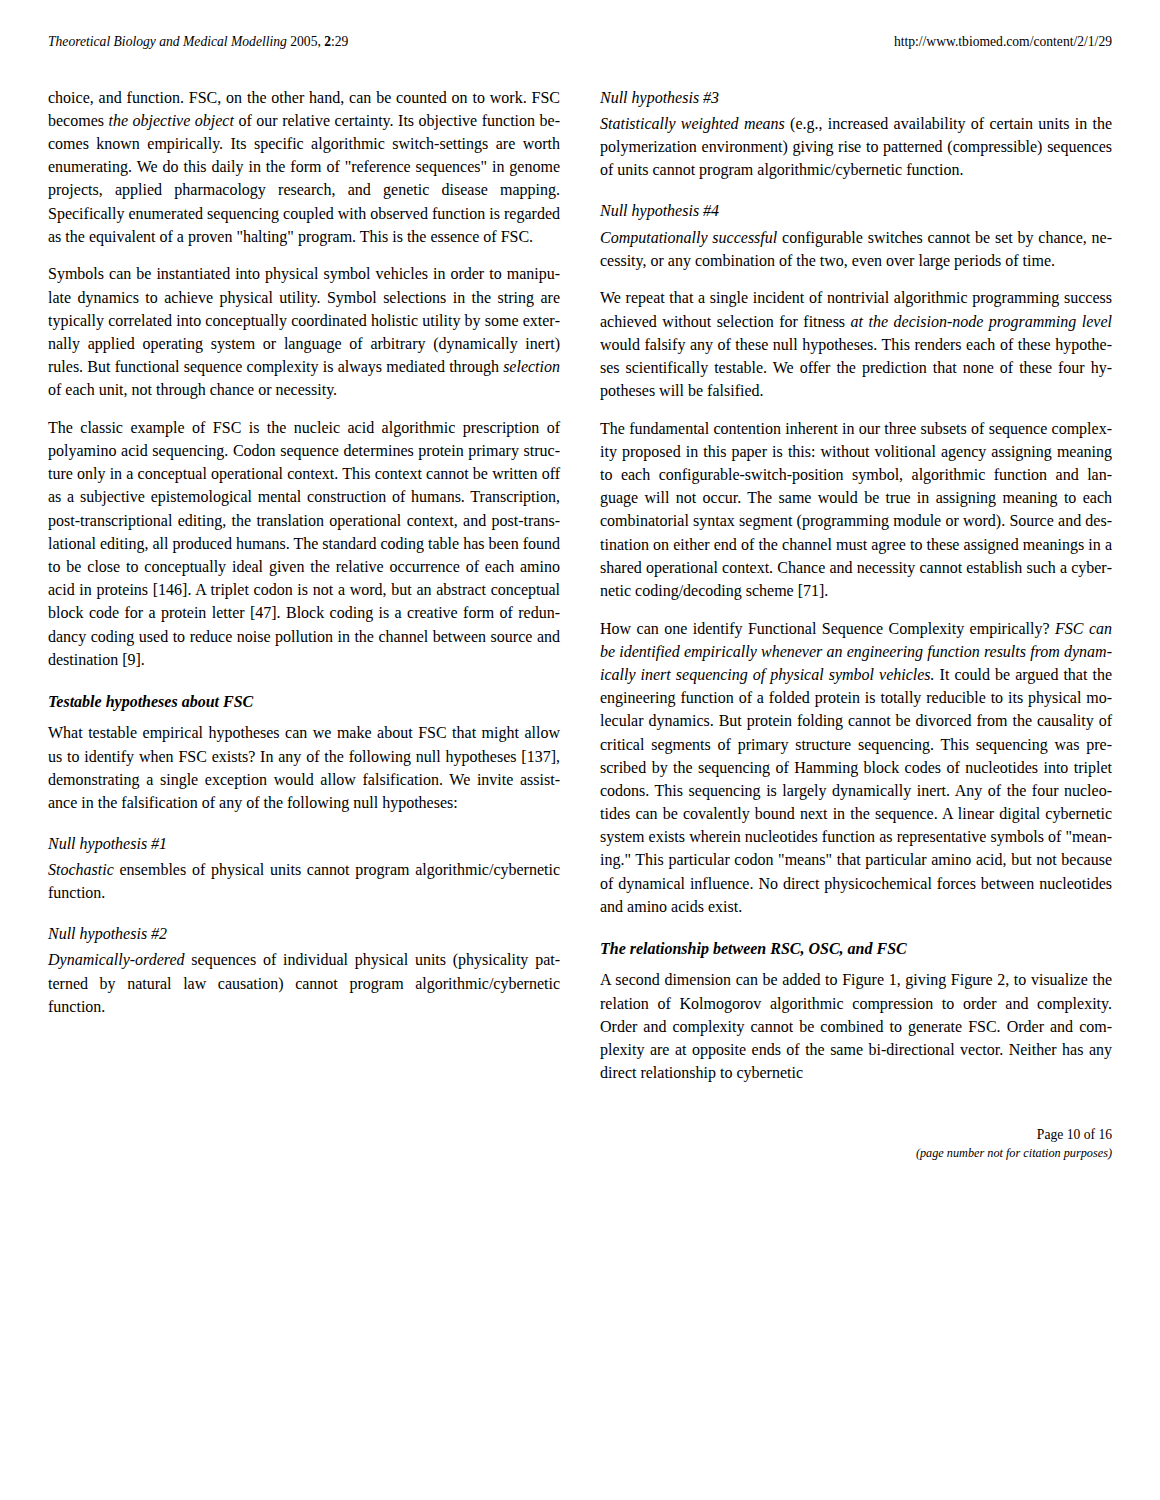Theoretical Biology and Medical Modelling 2005, 2:29
http://www.tbiomed.com/content/2/1/29
choice, and function. FSC, on the other hand, can be counted on to work. FSC becomes the objective object of our relative certainty. Its objective function becomes known empirically. Its specific algorithmic switch-settings are worth enumerating. We do this daily in the form of "reference sequences" in genome projects, applied pharmacology research, and genetic disease mapping. Specifically enumerated sequencing coupled with observed function is regarded as the equivalent of a proven "halting" program. This is the essence of FSC.
Symbols can be instantiated into physical symbol vehicles in order to manipulate dynamics to achieve physical utility. Symbol selections in the string are typically correlated into conceptually coordinated holistic utility by some externally applied operating system or language of arbitrary (dynamically inert) rules. But functional sequence complexity is always mediated through selection of each unit, not through chance or necessity.
The classic example of FSC is the nucleic acid algorithmic prescription of polyamino acid sequencing. Codon sequence determines protein primary structure only in a conceptual operational context. This context cannot be written off as a subjective epistemological mental construction of humans. Transcription, post-transcriptional editing, the translation operational context, and post-translational editing, all produced humans. The standard coding table has been found to be close to conceptually ideal given the relative occurrence of each amino acid in proteins [146]. A triplet codon is not a word, but an abstract conceptual block code for a protein letter [47]. Block coding is a creative form of redundancy coding used to reduce noise pollution in the channel between source and destination [9].
Testable hypotheses about FSC
What testable empirical hypotheses can we make about FSC that might allow us to identify when FSC exists? In any of the following null hypotheses [137], demonstrating a single exception would allow falsification. We invite assistance in the falsification of any of the following null hypotheses:
Null hypothesis #1
Stochastic ensembles of physical units cannot program algorithmic/cybernetic function.
Null hypothesis #2
Dynamically-ordered sequences of individual physical units (physicality patterned by natural law causation) cannot program algorithmic/cybernetic function.
Null hypothesis #3
Statistically weighted means (e.g., increased availability of certain units in the polymerization environment) giving rise to patterned (compressible) sequences of units cannot program algorithmic/cybernetic function.
Null hypothesis #4
Computationally successful configurable switches cannot be set by chance, necessity, or any combination of the two, even over large periods of time.
We repeat that a single incident of nontrivial algorithmic programming success achieved without selection for fitness at the decision-node programming level would falsify any of these null hypotheses. This renders each of these hypotheses scientifically testable. We offer the prediction that none of these four hypotheses will be falsified.
The fundamental contention inherent in our three subsets of sequence complexity proposed in this paper is this: without volitional agency assigning meaning to each configurable-switch-position symbol, algorithmic function and language will not occur. The same would be true in assigning meaning to each combinatorial syntax segment (programming module or word). Source and destination on either end of the channel must agree to these assigned meanings in a shared operational context. Chance and necessity cannot establish such a cybernetic coding/decoding scheme [71].
How can one identify Functional Sequence Complexity empirically? FSC can be identified empirically whenever an engineering function results from dynamically inert sequencing of physical symbol vehicles. It could be argued that the engineering function of a folded protein is totally reducible to its physical molecular dynamics. But protein folding cannot be divorced from the causality of critical segments of primary structure sequencing. This sequencing was prescribed by the sequencing of Hamming block codes of nucleotides into triplet codons. This sequencing is largely dynamically inert. Any of the four nucleotides can be covalently bound next in the sequence. A linear digital cybernetic system exists wherein nucleotides function as representative symbols of "meaning." This particular codon "means" that particular amino acid, but not because of dynamical influence. No direct physicochemical forces between nucleotides and amino acids exist.
The relationship between RSC, OSC, and FSC
A second dimension can be added to Figure 1, giving Figure 2, to visualize the relation of Kolmogorov algorithmic compression to order and complexity. Order and complexity cannot be combined to generate FSC. Order and complexity are at opposite ends of the same bi-directional vector. Neither has any direct relationship to cybernetic
Page 10 of 16
(page number not for citation purposes)